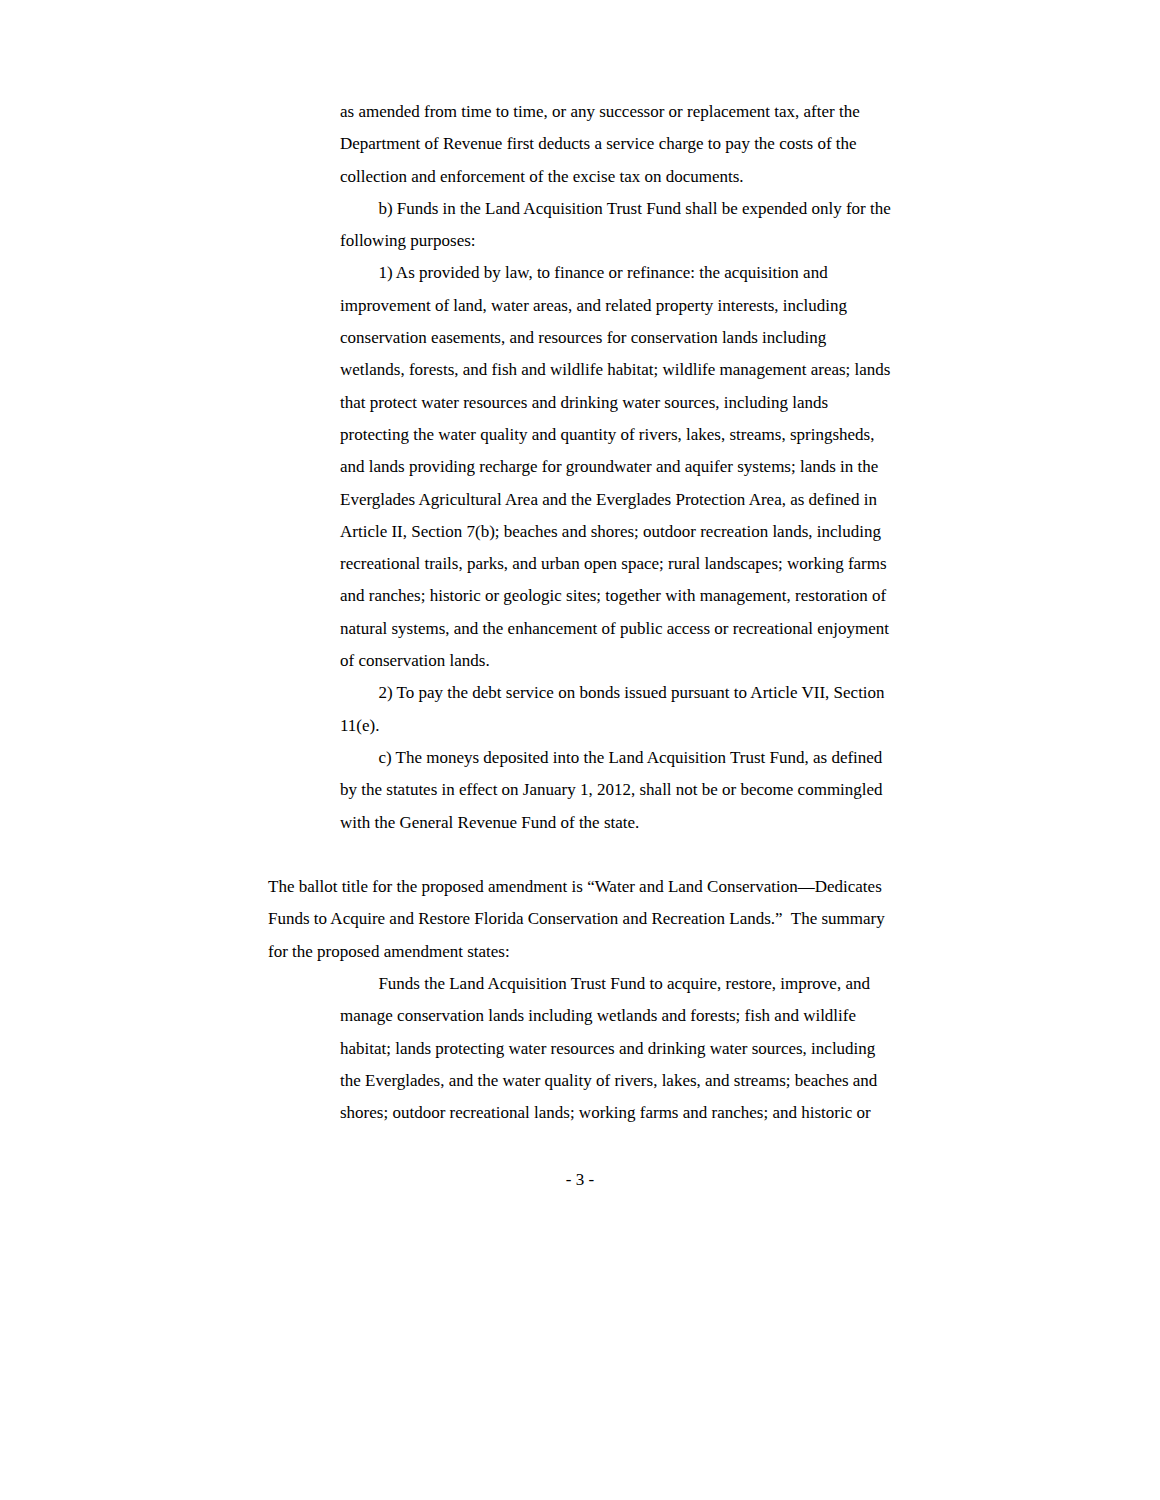as amended from time to time, or any successor or replacement tax, after the Department of Revenue first deducts a service charge to pay the costs of the collection and enforcement of the excise tax on documents.
b) Funds in the Land Acquisition Trust Fund shall be expended only for the following purposes:
1) As provided by law, to finance or refinance: the acquisition and improvement of land, water areas, and related property interests, including conservation easements, and resources for conservation lands including wetlands, forests, and fish and wildlife habitat; wildlife management areas; lands that protect water resources and drinking water sources, including lands protecting the water quality and quantity of rivers, lakes, streams, springsheds, and lands providing recharge for groundwater and aquifer systems; lands in the Everglades Agricultural Area and the Everglades Protection Area, as defined in Article II, Section 7(b); beaches and shores; outdoor recreation lands, including recreational trails, parks, and urban open space; rural landscapes; working farms and ranches; historic or geologic sites; together with management, restoration of natural systems, and the enhancement of public access or recreational enjoyment of conservation lands.
2) To pay the debt service on bonds issued pursuant to Article VII, Section 11(e).
c) The moneys deposited into the Land Acquisition Trust Fund, as defined by the statutes in effect on January 1, 2012, shall not be or become commingled with the General Revenue Fund of the state.
The ballot title for the proposed amendment is “Water and Land Conservation—Dedicates Funds to Acquire and Restore Florida Conservation and Recreation Lands.” The summary for the proposed amendment states:
Funds the Land Acquisition Trust Fund to acquire, restore, improve, and manage conservation lands including wetlands and forests; fish and wildlife habitat; lands protecting water resources and drinking water sources, including the Everglades, and the water quality of rivers, lakes, and streams; beaches and shores; outdoor recreational lands; working farms and ranches; and historic or
- 3 -